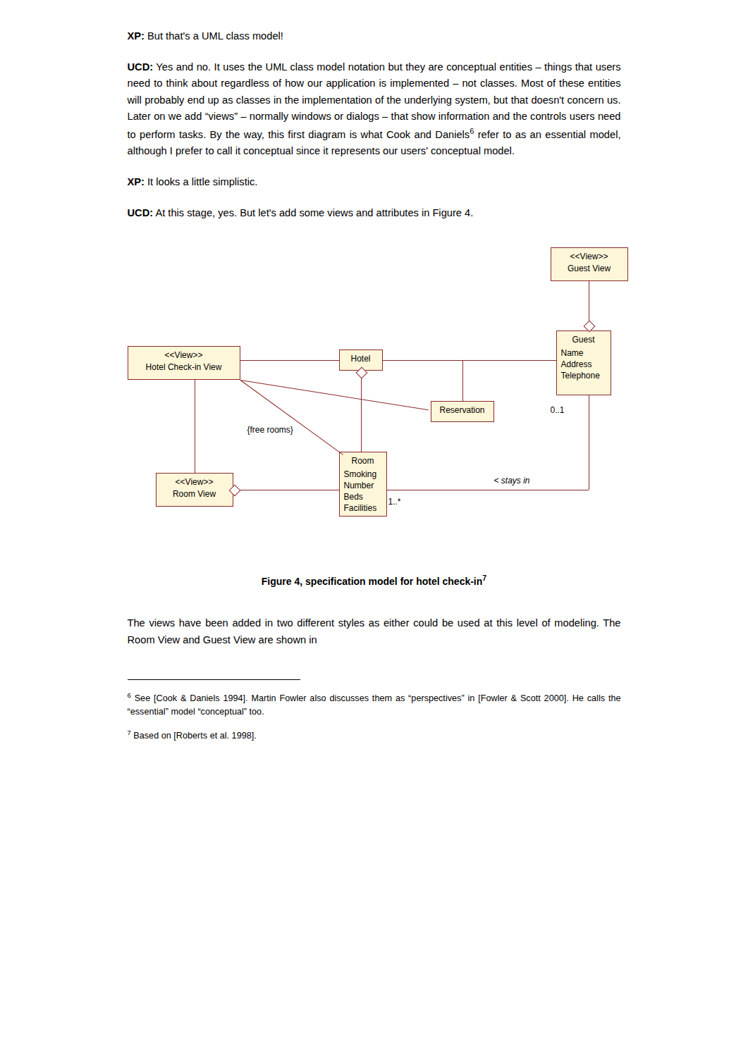XP: But that's a UML class model!
UCD: Yes and no. It uses the UML class model notation but they are conceptual entities – things that users need to think about regardless of how our application is implemented – not classes. Most of these entities will probably end up as classes in the implementation of the underlying system, but that doesn't concern us. Later on we add “views” – normally windows or dialogs – that show information and the controls users need to perform tasks. By the way, this first diagram is what Cook and Daniels6 refer to as an essential model, although I prefer to call it conceptual since it represents our users' conceptual model.
XP: It looks a little simplistic.
UCD: At this stage, yes. But let's add some views and attributes in Figure 4.
<<View>>
Guest View
Guest
Name
Address
Telephone
<<View>>
Hotel Check-in View
Hotel
Reservation
Room
Smoking
Number
Beds
Facilities
<<View>>
Room View
{free rooms}
0..1
1..*
< stays in
Figure 4, specification model for hotel check-in7
The views have been added in two different styles as either could be used at this level of modeling. The Room View and Guest View are shown in
6 See [Cook & Daniels 1994]. Martin Fowler also discusses them as “perspectives” in [Fowler & Scott 2000]. He calls the “essential” model “conceptual” too.
7 Based on [Roberts et al. 1998].